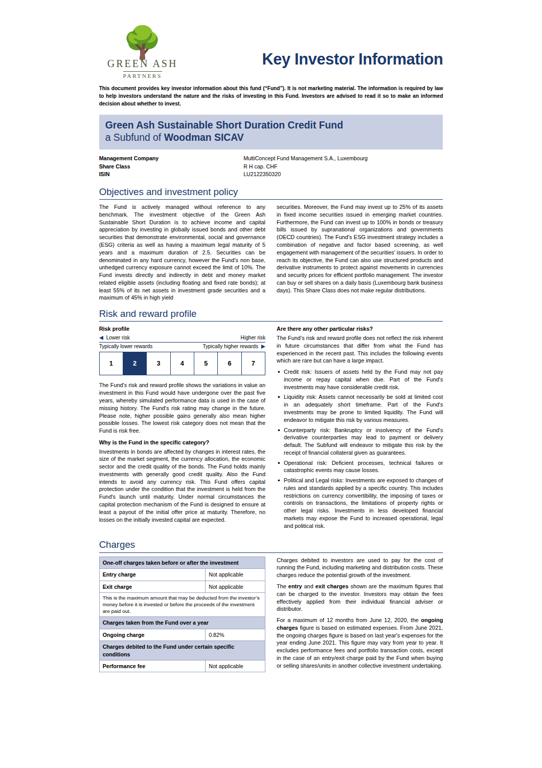🌳
GREEN ASH
PARTNERS
Key Investor Information
This document provides key investor information about this fund (“Fund”). It is not marketing material. The information is required by law to help investors understand the nature and the risks of investing in this Fund. Investors are advised to read it so to make an informed decision about whether to invest.
Green Ash Sustainable Short Duration Credit Fund
a Subfund of Woodman SICAV
Management Company
MultiConcept Fund Management S.A., Luxembourg
Share Class
R H cap. CHF
ISIN
LU2122350320
Objectives and investment policy
The Fund is actively managed without reference to any benchmark. The investment objective of the Green Ash Sustainable Short Duration is to achieve income and capital appreciation by investing in globally issued bonds and other debt securities that demonstrate environmental, social and governance (ESG) criteria as well as having a maximum legal maturity of 5 years and a maximum duration of 2.5. Securities can be denominated in any hard currency, however the Fund’s non base, unhedged currency exposure cannot exceed the limit of 10%. The Fund invests directly and indirectly in debt and money market related eligible assets (including floating and fixed rate bonds); at least 55% of its net assets in investment grade securities and a maximum of 45% in high yield
securities. Moreover, the Fund may invest up to 25% of its assets in fixed income securities issued in emerging market countries. Furthermore, the Fund can invest up to 100% in bonds or treasury bills issued by supranational organizations and governments (OECD countries). The Fund's ESG investment strategy includes a combination of negative and factor based screening, as well engagement with management of the securities' issuers. In order to reach its objective, the Fund can also use structured products and derivative instruments to protect against movements in currencies and security prices for efficient portfolio management. The investor can buy or sell shares on a daily basis (Luxembourg bank business days). This Share Class does not make regular distributions.
Risk and reward profile
Risk profile
Lower risk Higher risk
Typically lower rewards Typically higher rewards
1
2
3
4
5
6
7
The Fund's risk and reward profile shows the variations in value an investment in this Fund would have undergone over the past five years, whereby simulated performance data is used in the case of missing history. The Fund's risk rating may change in the future. Please note, higher possible gains generally also mean higher possible losses. The lowest risk category does not mean that the Fund is risk free.
Why is the Fund in the specific category?
Investments in bonds are affected by changes in interest rates, the size of the market segment, the currency allocation, the economic sector and the credit quality of the bonds. The Fund holds mainly investments with generally good credit quality. Also the Fund intends to avoid any currency risk. This Fund offers capital protection under the condition that the investment is held from the Fund's launch until maturity. Under normal circumstances the capital protection mechanism of the Fund is designed to ensure at least a payout of the initial offer price at maturity. Therefore, no losses on the initially invested capital are expected.
Are there any other particular risks?
The Fund’s risk and reward profile does not reflect the risk inherent in future circumstances that differ from what the Fund has experienced in the recent past. This includes the following events which are rare but can have a large impact.
Credit risk: Issuers of assets held by the Fund may not pay income or repay capital when due. Part of the Fund's investments may have considerable credit risk.
Liquidity risk: Assets cannot necessarily be sold at limited cost in an adequately short timeframe. Part of the Fund's investments may be prone to limited liquidity. The Fund will endeavor to mitigate this risk by various measures.
Counterparty risk: Bankruptcy or insolvency of the Fund's derivative counterparties may lead to payment or delivery default. The Subfund will endeavor to mitigate this risk by the receipt of financial collateral given as guarantees.
Operational risk: Deficient processes, technical failures or catastrophic events may cause losses.
Political and Legal risks: Investments are exposed to changes of rules and standards applied by a specific country. This includes restrictions on currency convertibility, the imposing of taxes or controls on transactions, the limitations of property rights or other legal risks. Investments in less developed financial markets may expose the Fund to increased operational, legal and political risk.
Charges
| One-off charges taken before or after the investment |
| Entry charge | Not applicable |
| Exit charge | Not applicable |
| This is the maximum amount that may be deducted from the investor’s money before it is invested or before the proceeds of the investment are paid out. |
| Charges taken from the Fund over a year |
| Ongoing charge | 0.82% |
| Charges debited to the Fund under certain specific conditions |
| Performance fee | Not applicable |
Charges debited to investors are used to pay for the cost of running the Fund, including marketing and distribution costs. These charges reduce the potential growth of the investment.
The entry and exit charges shown are the maximum figures that can be charged to the investor. Investors may obtain the fees effectively applied from their individual financial adviser or distributor.
For a maximum of 12 months from June 12, 2020, the ongoing charges figure is based on estimated expenses. From June 2021, the ongoing charges figure is based on last year's expenses for the year ending June 2021. This figure may vary from year to year. It excludes performance fees and portfolio transaction costs, except in the case of an entry/exit charge paid by the Fund when buying or selling shares/units in another collective investment undertaking.